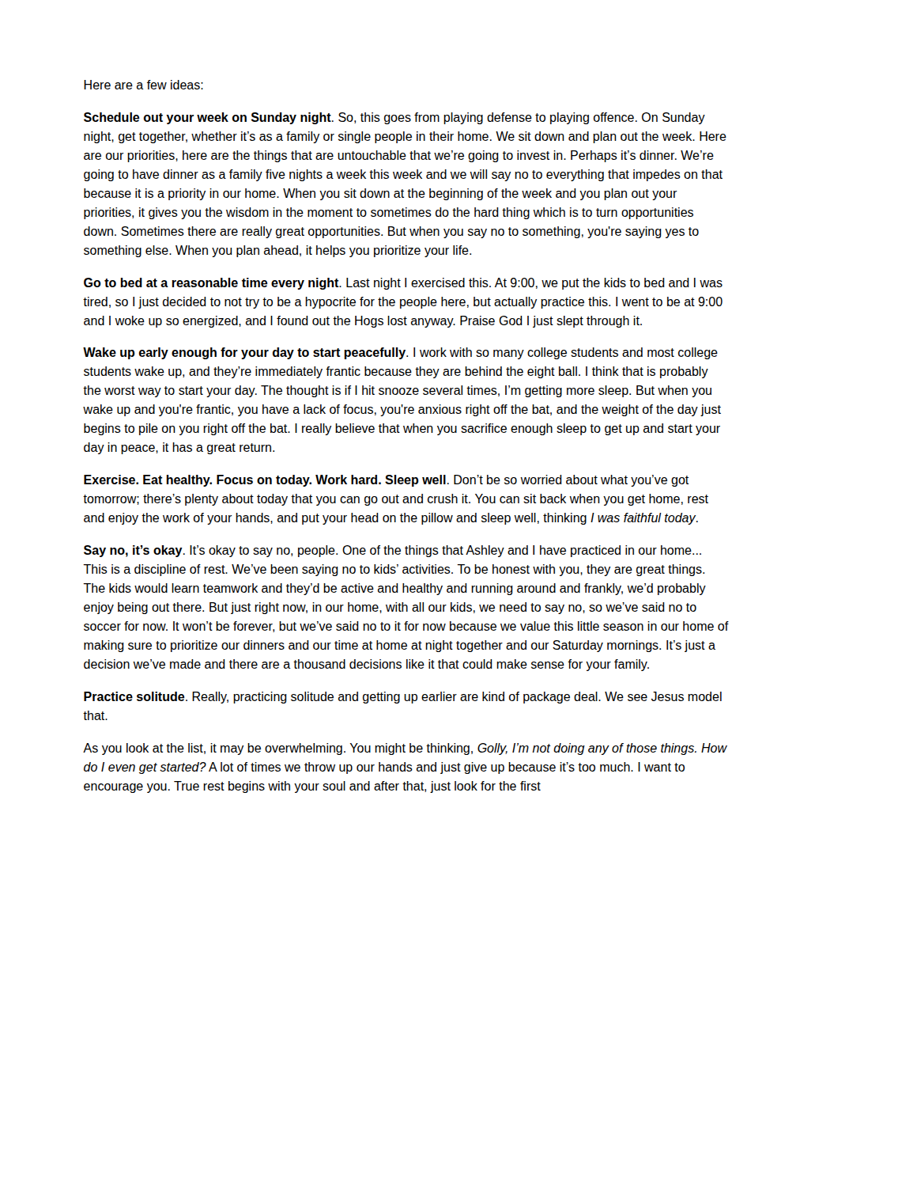Here are a few ideas:
Schedule out your week on Sunday night. So, this goes from playing defense to playing offence. On Sunday night, get together, whether it’s as a family or single people in their home. We sit down and plan out the week. Here are our priorities, here are the things that are untouchable that we’re going to invest in. Perhaps it’s dinner. We’re going to have dinner as a family five nights a week this week and we will say no to everything that impedes on that because it is a priority in our home. When you sit down at the beginning of the week and you plan out your priorities, it gives you the wisdom in the moment to sometimes do the hard thing which is to turn opportunities down. Sometimes there are really great opportunities. But when you say no to something, you're saying yes to something else. When you plan ahead, it helps you prioritize your life.
Go to bed at a reasonable time every night. Last night I exercised this. At 9:00, we put the kids to bed and I was tired, so I just decided to not try to be a hypocrite for the people here, but actually practice this. I went to be at 9:00 and I woke up so energized, and I found out the Hogs lost anyway. Praise God I just slept through it.
Wake up early enough for your day to start peacefully. I work with so many college students and most college students wake up, and they’re immediately frantic because they are behind the eight ball. I think that is probably the worst way to start your day. The thought is if I hit snooze several times, I’m getting more sleep. But when you wake up and you're frantic, you have a lack of focus, you're anxious right off the bat, and the weight of the day just begins to pile on you right off the bat. I really believe that when you sacrifice enough sleep to get up and start your day in peace, it has a great return.
Exercise. Eat healthy. Focus on today. Work hard. Sleep well. Don’t be so worried about what you’ve got tomorrow; there’s plenty about today that you can go out and crush it. You can sit back when you get home, rest and enjoy the work of your hands, and put your head on the pillow and sleep well, thinking I was faithful today.
Say no, it’s okay. It’s okay to say no, people. One of the things that Ashley and I have practiced in our home... This is a discipline of rest. We’ve been saying no to kids’ activities. To be honest with you, they are great things. The kids would learn teamwork and they’d be active and healthy and running around and frankly, we’d probably enjoy being out there. But just right now, in our home, with all our kids, we need to say no, so we’ve said no to soccer for now. It won’t be forever, but we’ve said no to it for now because we value this little season in our home of making sure to prioritize our dinners and our time at home at night together and our Saturday mornings. It’s just a decision we’ve made and there are a thousand decisions like it that could make sense for your family.
Practice solitude. Really, practicing solitude and getting up earlier are kind of package deal. We see Jesus model that.
As you look at the list, it may be overwhelming. You might be thinking, Golly, I’m not doing any of those things. How do I even get started? A lot of times we throw up our hands and just give up because it’s too much. I want to encourage you. True rest begins with your soul and after that, just look for the first